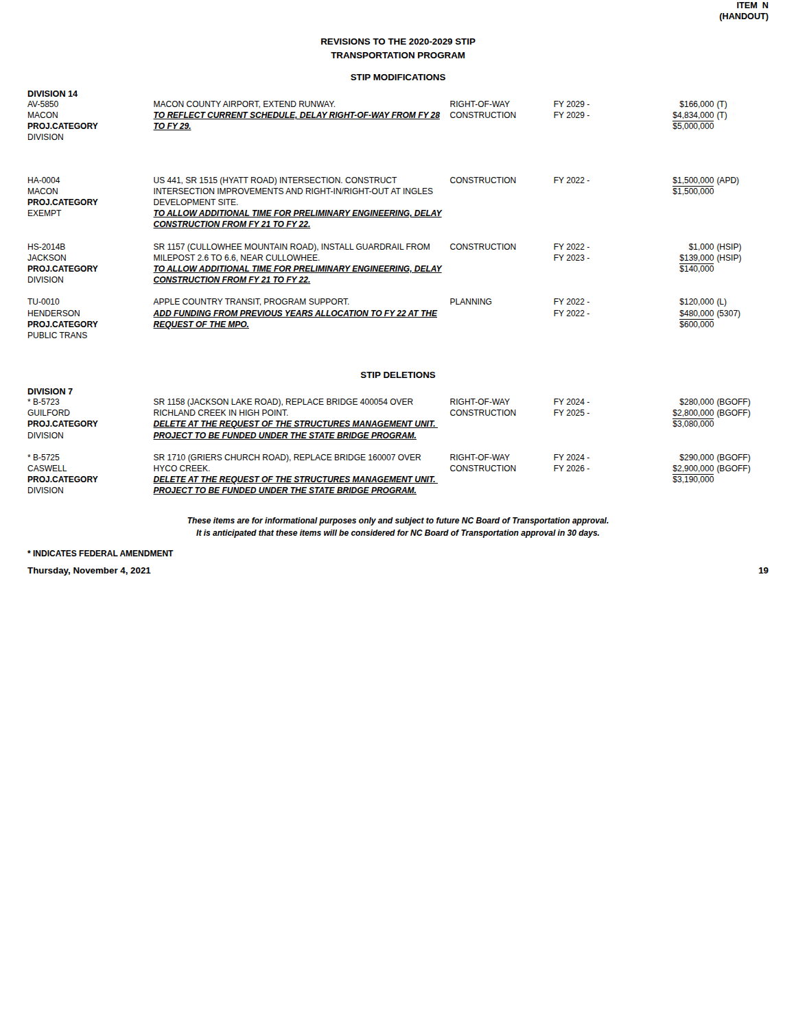ITEM N
(HANDOUT)
REVISIONS TO THE 2020-2029 STIP
TRANSPORTATION PROGRAM
STIP MODIFICATIONS
DIVISION 14
| AV-5850 MACON PROJ.CATEGORY DIVISION | MACON COUNTY AIRPORT, EXTEND RUNWAY. TO REFLECT CURRENT SCHEDULE, DELAY RIGHT-OF-WAY FROM FY 28 TO FY 29. | RIGHT-OF-WAY CONSTRUCTION | FY 2029 - FY 2029 - | $166,000 $4,834,000 $5,000,000 | (T) (T) |
| HA-0004 MACON PROJ.CATEGORY EXEMPT | US 441, SR 1515 (HYATT ROAD) INTERSECTION. CONSTRUCT INTERSECTION IMPROVEMENTS AND RIGHT-IN/RIGHT-OUT AT INGLES DEVELOPMENT SITE. TO ALLOW ADDITIONAL TIME FOR PRELIMINARY ENGINEERING, DELAY CONSTRUCTION FROM FY 21 TO FY 22. | CONSTRUCTION | FY 2022 - | $1,500,000 $1,500,000 | (APD) |
| HS-2014B JACKSON PROJ.CATEGORY DIVISION | SR 1157 (CULLOWHEE MOUNTAIN ROAD), INSTALL GUARDRAIL FROM MILEPOST 2.6 TO 6.6, NEAR CULLOWHEE. TO ALLOW ADDITIONAL TIME FOR PRELIMINARY ENGINEERING, DELAY CONSTRUCTION FROM FY 21 TO FY 22. | CONSTRUCTION | FY 2022 - FY 2023 - | $1,000 $139,000 $140,000 | (HSIP) (HSIP) |
| TU-0010 HENDERSON PROJ.CATEGORY PUBLIC TRANS | APPLE COUNTRY TRANSIT, PROGRAM SUPPORT. ADD FUNDING FROM PREVIOUS YEARS ALLOCATION TO FY 22 AT THE REQUEST OF THE MPO. | PLANNING | FY 2022 - FY 2022 - | $120,000 $480,000 $600,000 | (L) (5307) |
STIP DELETIONS
DIVISION 7
| * B-5723 GUILFORD PROJ.CATEGORY DIVISION | SR 1158 (JACKSON LAKE ROAD), REPLACE BRIDGE 400054 OVER RICHLAND CREEK IN HIGH POINT. DELETE AT THE REQUEST OF THE STRUCTURES MANAGEMENT UNIT. PROJECT TO BE FUNDED UNDER THE STATE BRIDGE PROGRAM. | RIGHT-OF-WAY CONSTRUCTION | FY 2024 - FY 2025 - | $280,000 $2,800,000 $3,080,000 | (BGOFF) (BGOFF) |
| * B-5725 CASWELL PROJ.CATEGORY DIVISION | SR 1710 (GRIERS CHURCH ROAD), REPLACE BRIDGE 160007 OVER HYCO CREEK. DELETE AT THE REQUEST OF THE STRUCTURES MANAGEMENT UNIT. PROJECT TO BE FUNDED UNDER THE STATE BRIDGE PROGRAM. | RIGHT-OF-WAY CONSTRUCTION | FY 2024 - FY 2026 - | $290,000 $2,900,000 $3,190,000 | (BGOFF) (BGOFF) |
These items are for informational purposes only and subject to future NC Board of Transportation approval.
It is anticipated that these items will be considered for NC Board of Transportation approval in 30 days.
* INDICATES FEDERAL AMENDMENT
Thursday, November 4, 2021 19